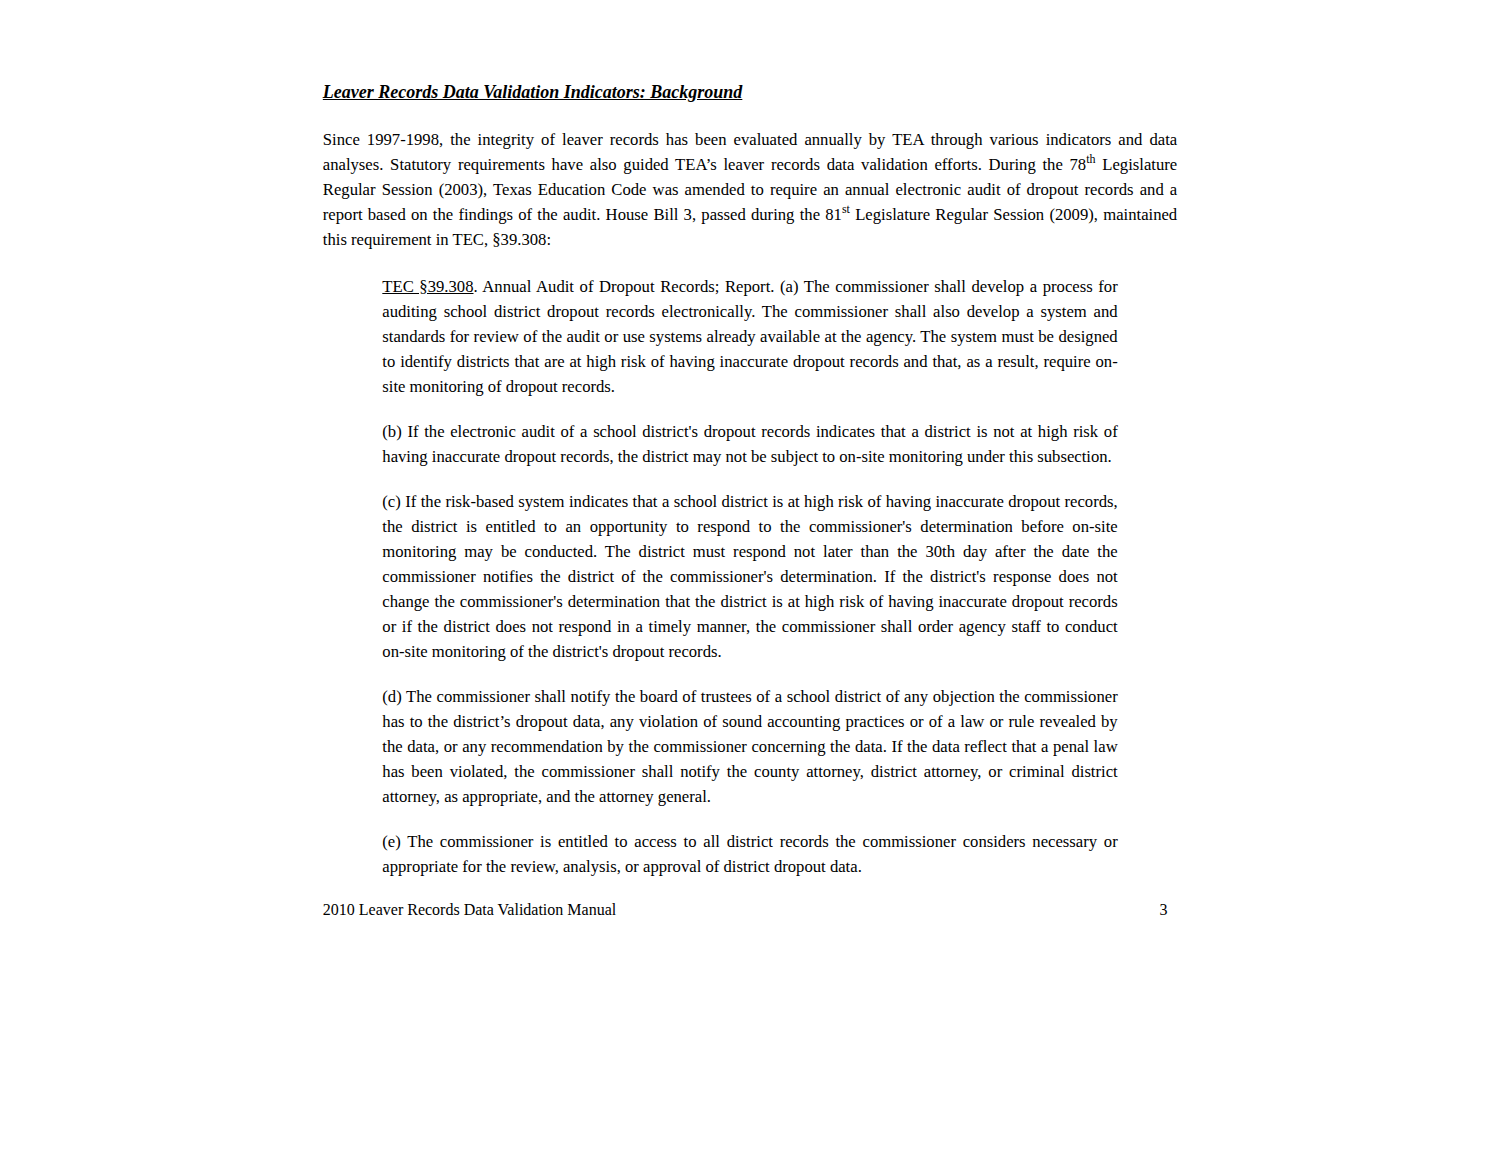Leaver Records Data Validation Indicators: Background
Since 1997-1998, the integrity of leaver records has been evaluated annually by TEA through various indicators and data analyses. Statutory requirements have also guided TEA’s leaver records data validation efforts. During the 78th Legislature Regular Session (2003), Texas Education Code was amended to require an annual electronic audit of dropout records and a report based on the findings of the audit. House Bill 3, passed during the 81st Legislature Regular Session (2009), maintained this requirement in TEC, §39.308:
TEC §39.308. Annual Audit of Dropout Records; Report. (a) The commissioner shall develop a process for auditing school district dropout records electronically. The commissioner shall also develop a system and standards for review of the audit or use systems already available at the agency. The system must be designed to identify districts that are at high risk of having inaccurate dropout records and that, as a result, require on-site monitoring of dropout records.
(b) If the electronic audit of a school district's dropout records indicates that a district is not at high risk of having inaccurate dropout records, the district may not be subject to on-site monitoring under this subsection.
(c) If the risk-based system indicates that a school district is at high risk of having inaccurate dropout records, the district is entitled to an opportunity to respond to the commissioner's determination before on-site monitoring may be conducted. The district must respond not later than the 30th day after the date the commissioner notifies the district of the commissioner's determination. If the district's response does not change the commissioner's determination that the district is at high risk of having inaccurate dropout records or if the district does not respond in a timely manner, the commissioner shall order agency staff to conduct on-site monitoring of the district's dropout records.
(d) The commissioner shall notify the board of trustees of a school district of any objection the commissioner has to the district’s dropout data, any violation of sound accounting practices or of a law or rule revealed by the data, or any recommendation by the commissioner concerning the data. If the data reflect that a penal law has been violated, the commissioner shall notify the county attorney, district attorney, or criminal district attorney, as appropriate, and the attorney general.
(e) The commissioner is entitled to access to all district records the commissioner considers necessary or appropriate for the review, analysis, or approval of district dropout data.
2010 Leaver Records Data Validation Manual 3